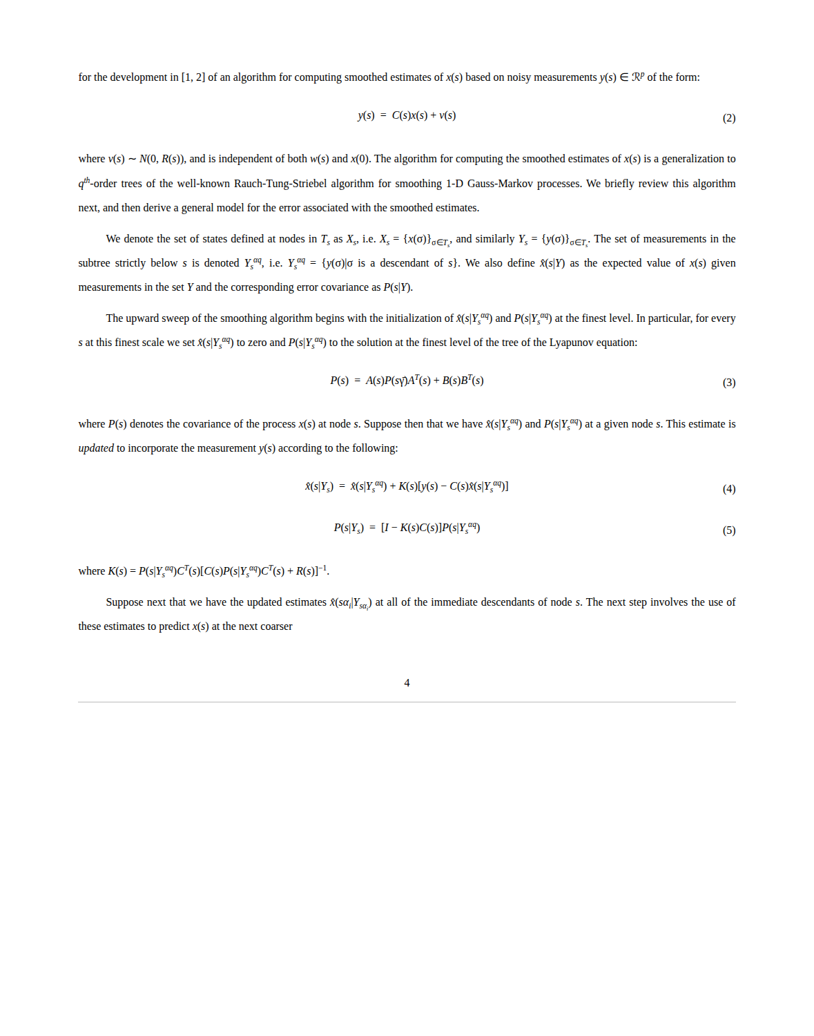for the development in [1, 2] of an algorithm for computing smoothed estimates of x(s) based on noisy measurements y(s) ∈ ℛp of the form:
| y ( s ) | = | C ( s ) x ( s ) + v ( s ) |
(2)
where v(s) ∼ N(0, R(s)), and is independent of both w(s) and x(0). The algorithm for computing the smoothed estimates of x(s) is a generalization to qth-order trees of the well-known Rauch-Tung-Striebel algorithm for smoothing 1-D Gauss-Markov processes. We briefly review this algorithm next, and then derive a general model for the error associated with the smoothed estimates.
We denote the set of states defined at nodes in Ts as Xs, i.e. Xs = {x(σ)}σ∈Ts, and similarly Ys = {y(σ)}σ∈Ts. The set of measurements in the subtree strictly below s is denoted Ysαq, i.e. Ysαq = {y(σ)|σ is a descendant of s}. We also define x̂(s|Y) as the expected value of x(s) given measurements in the set Y and the corresponding error covariance as P(s|Y).
The upward sweep of the smoothing algorithm begins with the initialization of x̂(s|Ysαq) and P(s|Ysαq) at the finest level. In particular, for every s at this finest scale we set x̂(s|Ysαq) to zero and P(s|Ysαq) to the solution at the finest level of the tree of the Lyapunov equation:
| P ( s ) | = | A ( s ) P ( s γ̄) A T ( s ) + B ( s ) B T ( s ) |
(3)
where P(s) denotes the covariance of the process x(s) at node s. Suppose then that we have x̂(s|Ysαq) and P(s|Ysαq) at a given node s. This estimate is updated to incorporate the measurement y(s) according to the following:
| x̂ ( s / Y s ) | = | x̂ ( s / Y s αq ) + K ( s )[ y ( s ) − C ( s ) x̂ ( s / Y s αq )] |
(4)
| P ( s / Y s ) | = | [ I − K ( s ) C ( s )] P ( s / Y s αq ) |
(5)
where K(s) = P(s|Ysαq)CT(s)[C(s)P(s|Ysαq)CT(s) + R(s)]−1.
Suppose next that we have the updated estimates x̂(sαi|Ysαi) at all of the immediate descendants of node s. The next step involves the use of these estimates to predict x(s) at the next coarser
4